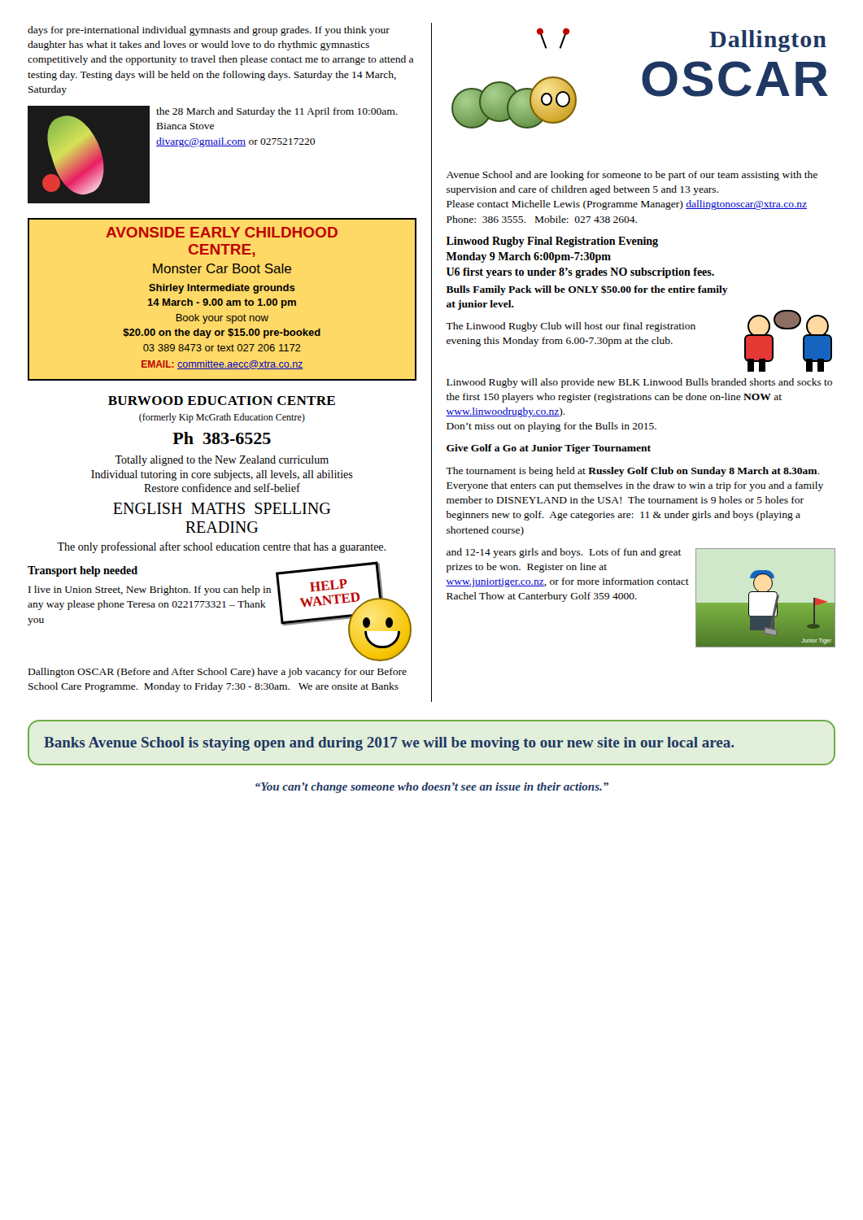days for pre-international individual gymnasts and group grades. If you think your daughter has what it takes and loves or would love to do rhythmic gymnastics competitively and the opportunity to travel then please contact me to arrange to attend a testing day. Testing days will be held on the following days. Saturday the 14 March, Saturday
the 28 March and Saturday the 11 April from 10:00am.
Bianca Stove
divargc@gmail.com or 0275217220
AVONSIDE EARLY CHILDHOOD
CENTRE,
Monster Car Boot Sale
Shirley Intermediate grounds
14 March - 9.00 am to 1.00 pm
Book your spot now
$20.00 on the day or $15.00 pre-booked
03 389 8473 or text 027 206 1172
EMAIL: committee.aecc@xtra.co.nz
BURWOOD EDUCATION CENTRE
(formerly Kip McGrath Education Centre)
Ph 383-6525
Totally aligned to the New Zealand curriculum
Individual tutoring in core subjects, all levels, all abilities
Restore confidence and self-belief
ENGLISH MATHS SPELLING
READING
The only professional after school education centre that has a guarantee.
HELP
WANTED
Transport help needed
I live in Union Street, New Brighton. If you can help in any way please phone Teresa on 0221773321 – Thank you
Dallington OSCAR (Before and After School Care) have a job vacancy for our Before School Care Programme. Monday to Friday 7:30 - 8:30am. We are onsite at Banks
Dallington
OSCAR
Avenue School and are looking for someone to be part of our team assisting with the supervision and care of children aged between 5 and 13 years.
Please contact Michelle Lewis (Programme Manager) dallingtonoscar@xtra.co.nz
Phone: 386 3555. Mobile: 027 438 2604.
Linwood Rugby Final Registration Evening
Monday 9 March 6:00pm-7:30pm
U6 first years to under 8’s grades NO subscription fees.
Bulls Family Pack will be ONLY $50.00 for the entire family at junior level.
The Linwood Rugby Club will host our final registration evening this Monday from 6.00-7.30pm at the club.
Linwood Rugby will also provide new BLK Linwood Bulls branded shorts and socks to the first 150 players who register (registrations can be done on-line NOW at www.linwoodrugby.co.nz).
Don’t miss out on playing for the Bulls in 2015.
Give Golf a Go at Junior Tiger Tournament
The tournament is being held at Russley Golf Club on Sunday 8 March at 8.30am. Everyone that enters can put themselves in the draw to win a trip for you and a family member to DISNEYLAND in the USA! The tournament is 9 holes or 5 holes for beginners new to golf. Age categories are: 11 & under girls and boys (playing a shortened course)
Junior Tiger
and 12-14 years girls and boys. Lots of fun and great prizes to be won. Register on line at www.juniortiger.co.nz, or for more information contact Rachel Thow at Canterbury Golf 359 4000.
Banks Avenue School is staying open and during 2017 we will be moving to our new site in our local area.
“You can’t change someone who doesn’t see an issue in their actions.”